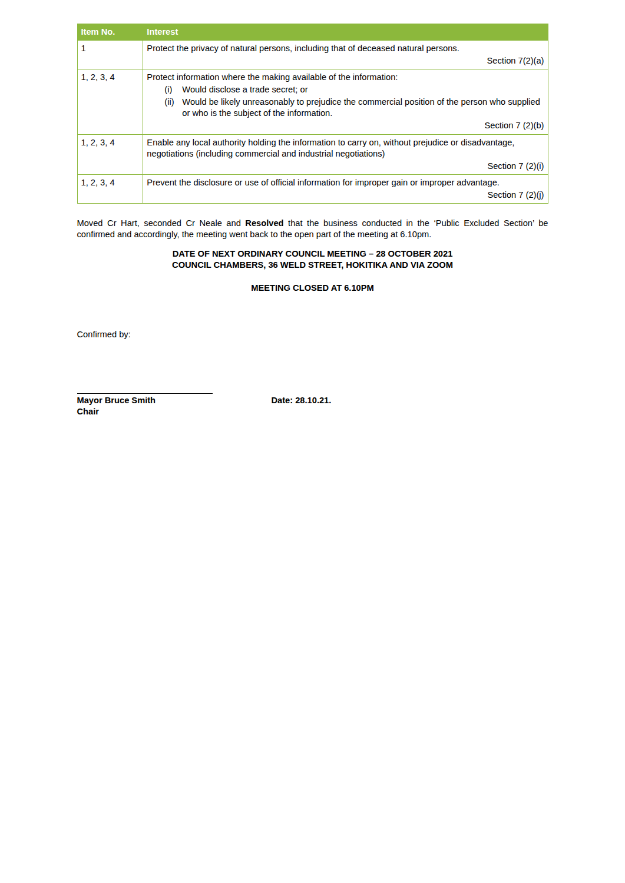| Item No. | Interest |
| --- | --- |
| 1 | Protect the privacy of natural persons, including that of deceased natural persons. Section 7(2)(a) |
| 1, 2, 3, 4 | Protect information where the making available of the information: (i) Would disclose a trade secret; or (ii) Would be likely unreasonably to prejudice the commercial position of the person who supplied or who is the subject of the information. Section 7 (2)(b) |
| 1, 2, 3, 4 | Enable any local authority holding the information to carry on, without prejudice or disadvantage, negotiations (including commercial and industrial negotiations) Section 7 (2)(i) |
| 1, 2, 3, 4 | Prevent the disclosure or use of official information for improper gain or improper advantage. Section 7 (2)(j) |
Moved Cr Hart, seconded Cr Neale and Resolved that the business conducted in the ‘Public Excluded Section’ be confirmed and accordingly, the meeting went back to the open part of the meeting at 6.10pm.
DATE OF NEXT ORDINARY COUNCIL MEETING – 28 OCTOBER 2021
COUNCIL CHAMBERS, 36 WELD STREET, HOKITIKA AND VIA ZOOM
MEETING CLOSED AT 6.10PM
Confirmed by:
Mayor Bruce Smith
Date: 28.10.21.
Chair